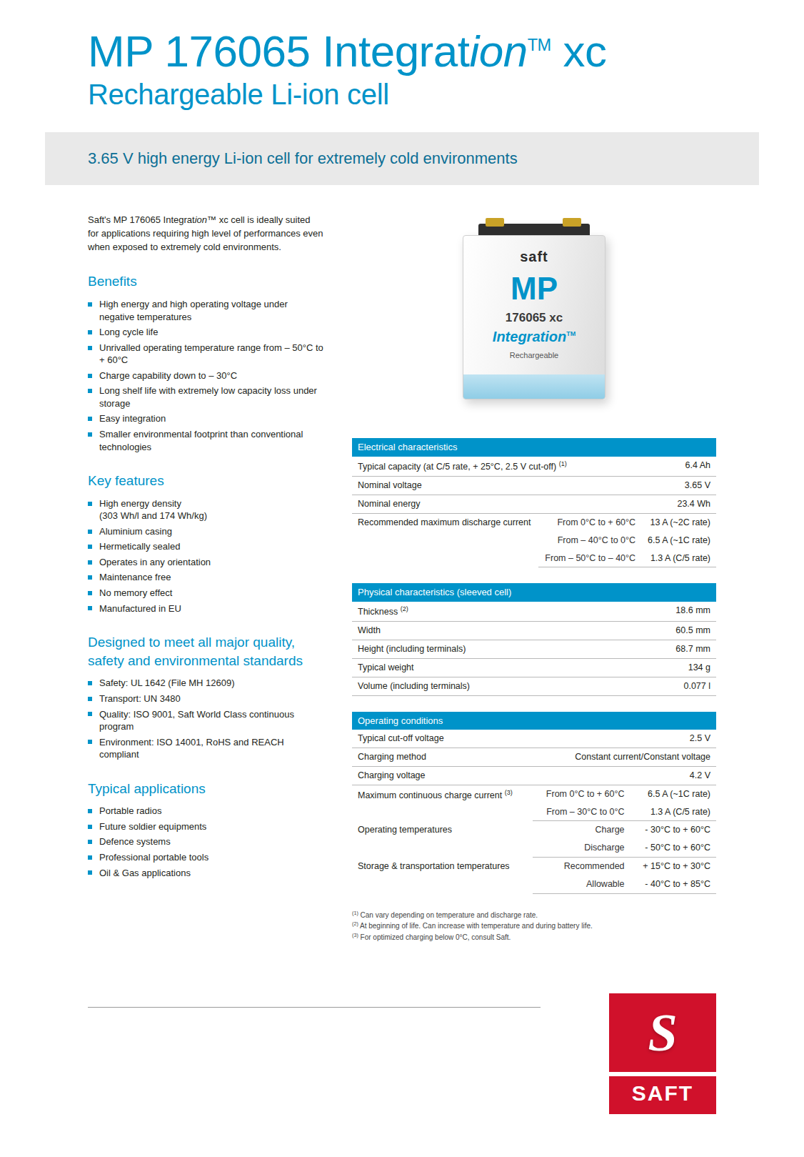MP 176065 IntegrationTM xc
Rechargeable Li-ion cell
3.65 V high energy Li-ion cell for extremely cold environments
Saft's MP 176065 Integration™ xc cell is ideally suited for applications requiring high level of performances even when exposed to extremely cold environments.
Benefits
High energy and high operating voltage under negative temperatures
Long cycle life
Unrivalled operating temperature range from – 50°C to + 60°C
Charge capability down to – 30°C
Long shelf life with extremely low capacity loss under storage
Easy integration
Smaller environmental footprint than conventional technologies
Key features
High energy density
(303 Wh/l and 174 Wh/kg)
Aluminium casing
Hermetically sealed
Operates in any orientation
Maintenance free
No memory effect
Manufactured in EU
Designed to meet all major quality, safety and environmental standards
Safety: UL 1642 (File MH 12609)
Transport: UN 3480
Quality: ISO 9001, Saft World Class continuous program
Environment: ISO 14001, RoHS and REACH compliant
Typical applications
Portable radios
Future soldier equipments
Defence systems
Professional portable tools
Oil & Gas applications
saft
MP
176065 xc
IntegrationTM
Rechargeable
Li-ion
Electrical characteristics
| Typical capacity (at C/5 rate, + 25°C, 2.5 V cut-off) (1) | 6.4 Ah |
| Nominal voltage | 3.65 V |
| Nominal energy | 23.4 Wh |
| Recommended maximum discharge current | From 0°C to + 60°C | 13 A (~2C rate) |
| From – 40°C to 0°C | 6.5 A (~1C rate) |
| From – 50°C to – 40°C | 1.3 A (C/5 rate) |
Physical characteristics (sleeved cell)
| Thickness (2) | 18.6 mm |
| Width | 60.5 mm |
| Height (including terminals) | 68.7 mm |
| Typical weight | 134 g |
| Volume (including terminals) | 0.077 l |
Operating conditions
| Typical cut-off voltage | 2.5 V |
| Charging method | Constant current/Constant voltage |
| Charging voltage | 4.2 V |
| Maximum continuous charge current (3) | From 0°C to + 60°C | 6.5 A (~1C rate) |
| From – 30°C to 0°C | 1.3 A (C/5 rate) |
| Operating temperatures | Charge | - 30°C to + 60°C |
| Discharge | - 50°C to + 60°C |
| Storage & transportation temperatures | Recommended | + 15°C to + 30°C |
| Allowable | - 40°C to + 85°C |
(1) Can vary depending on temperature and discharge rate.
(2) At beginning of life. Can increase with temperature and during battery life.
(3) For optimized charging below 0°C, consult Saft.
S
SAFT